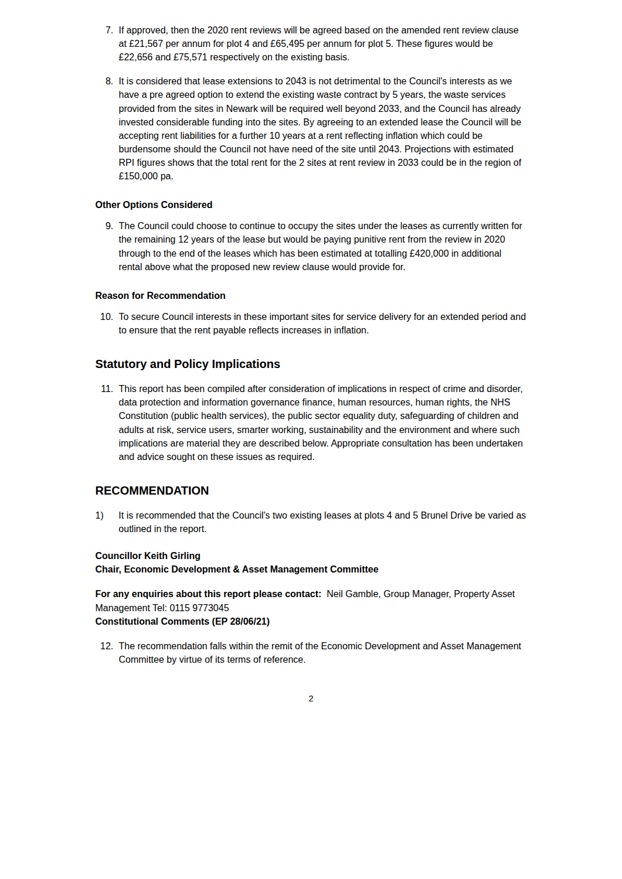If approved, then the 2020 rent reviews will be agreed based on the amended rent review clause at £21,567 per annum for plot 4 and £65,495 per annum for plot 5. These figures would be £22,656 and £75,571 respectively on the existing basis.
It is considered that lease extensions to 2043 is not detrimental to the Council's interests as we have a pre agreed option to extend the existing waste contract by 5 years, the waste services provided from the sites in Newark will be required well beyond 2033, and the Council has already invested considerable funding into the sites. By agreeing to an extended lease the Council will be accepting rent liabilities for a further 10 years at a rent reflecting inflation which could be burdensome should the Council not have need of the site until 2043. Projections with estimated RPI figures shows that the total rent for the 2 sites at rent review in 2033 could be in the region of £150,000 pa.
Other Options Considered
The Council could choose to continue to occupy the sites under the leases as currently written for the remaining 12 years of the lease but would be paying punitive rent from the review in 2020 through to the end of the leases which has been estimated at totalling £420,000 in additional rental above what the proposed new review clause would provide for.
Reason for Recommendation
To secure Council interests in these important sites for service delivery for an extended period and to ensure that the rent payable reflects increases in inflation.
Statutory and Policy Implications
This report has been compiled after consideration of implications in respect of crime and disorder, data protection and information governance finance, human resources, human rights, the NHS Constitution (public health services), the public sector equality duty, safeguarding of children and adults at risk, service users, smarter working, sustainability and the environment and where such implications are material they are described below. Appropriate consultation has been undertaken and advice sought on these issues as required.
RECOMMENDATION
1) It is recommended that the Council's two existing leases at plots 4 and 5 Brunel Drive be varied as outlined in the report.
Councillor Keith Girling Chair, Economic Development & Asset Management Committee
For any enquiries about this report please contact: Neil Gamble, Group Manager, Property Asset Management Tel: 0115 9773045
Constitutional Comments (EP 28/06/21)
The recommendation falls within the remit of the Economic Development and Asset Management Committee by virtue of its terms of reference.
2